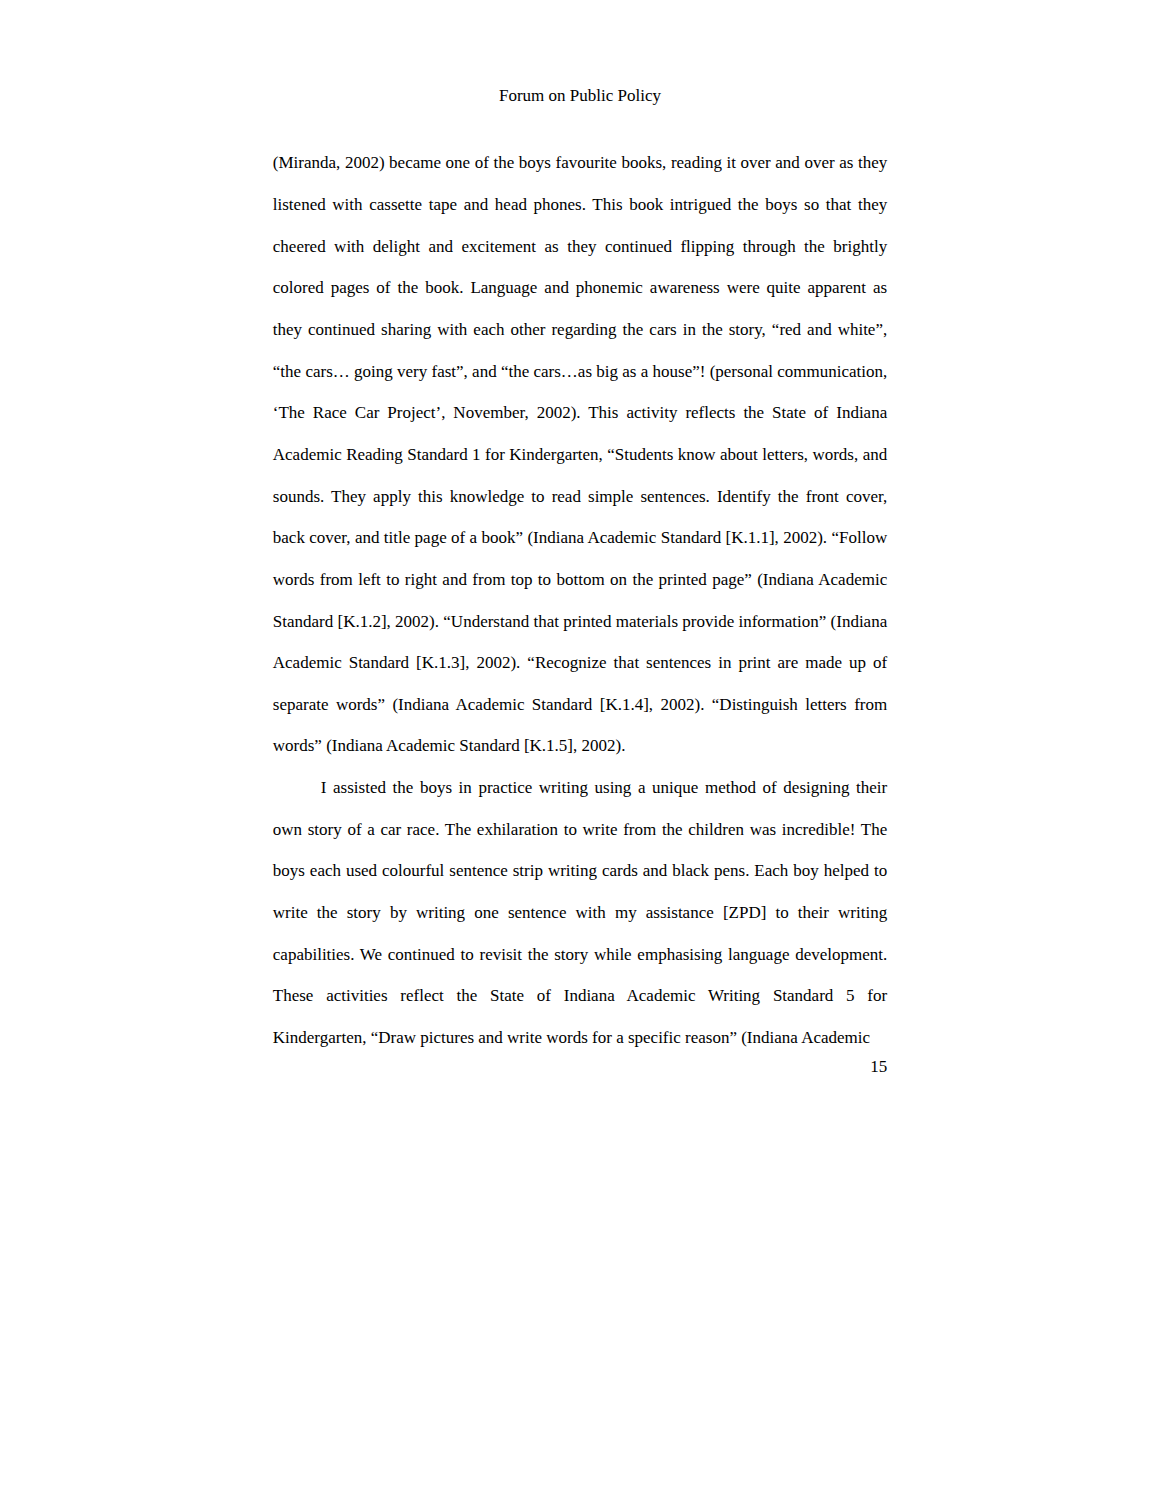Forum on Public Policy
(Miranda, 2002) became one of the boys favourite books, reading it over and over as they listened with cassette tape and head phones. This book intrigued the boys so that they cheered with delight and excitement as they continued flipping through the brightly colored pages of the book. Language and phonemic awareness were quite apparent as they continued sharing with each other regarding the cars in the story, “red and white”, “the cars… going very fast”, and “the cars…as big as a house”! (personal communication, ‘The Race Car Project’, November, 2002). This activity reflects the State of Indiana Academic Reading Standard 1 for Kindergarten, “Students know about letters, words, and sounds. They apply this knowledge to read simple sentences. Identify the front cover, back cover, and title page of a book” (Indiana Academic Standard [K.1.1], 2002). “Follow words from left to right and from top to bottom on the printed page” (Indiana Academic Standard [K.1.2], 2002). “Understand that printed materials provide information” (Indiana Academic Standard [K.1.3], 2002). “Recognize that sentences in print are made up of separate words” (Indiana Academic Standard [K.1.4], 2002). “Distinguish letters from words” (Indiana Academic Standard [K.1.5], 2002).
I assisted the boys in practice writing using a unique method of designing their own story of a car race. The exhilaration to write from the children was incredible! The boys each used colourful sentence strip writing cards and black pens. Each boy helped to write the story by writing one sentence with my assistance [ZPD] to their writing capabilities. We continued to revisit the story while emphasising language development. These activities reflect the State of Indiana Academic Writing Standard 5 for Kindergarten, “Draw pictures and write words for a specific reason” (Indiana Academic
15